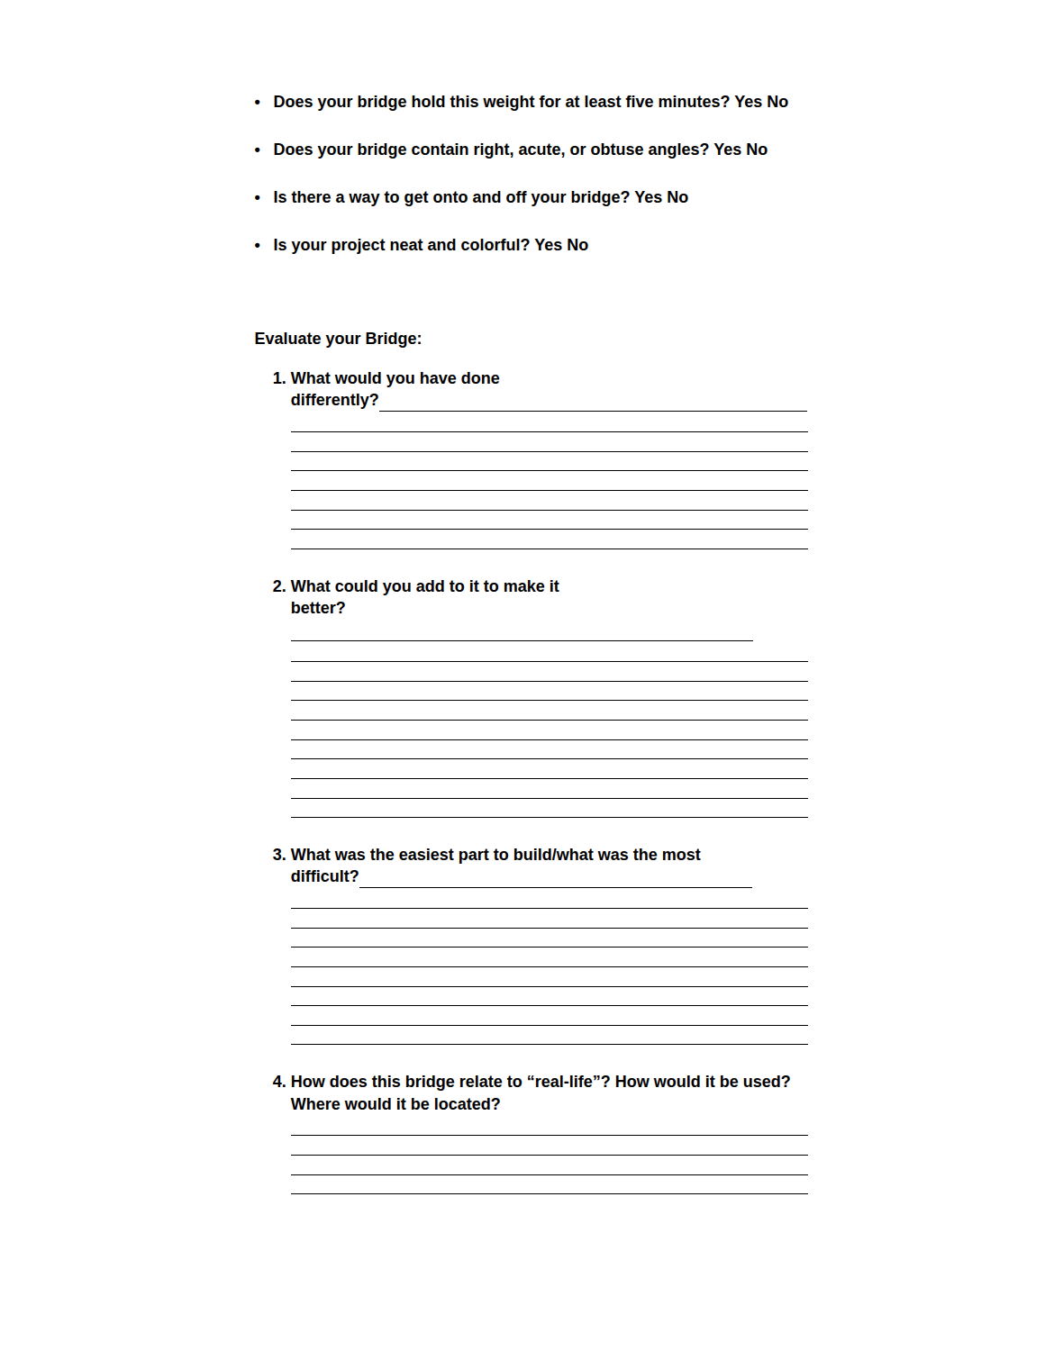Does your bridge hold this weight for at least five minutes? Yes No
Does your bridge contain right, acute, or obtuse angles? Yes No
Is there a way to get onto and off your bridge? Yes No
Is your project neat and colorful? Yes No
Evaluate your Bridge:
What would you have done differently?
What could you add to it to make it better?
What was the easiest part to build/what was the most difficult?
How does this bridge relate to “real-life”? How would it be used? Where would it be located?